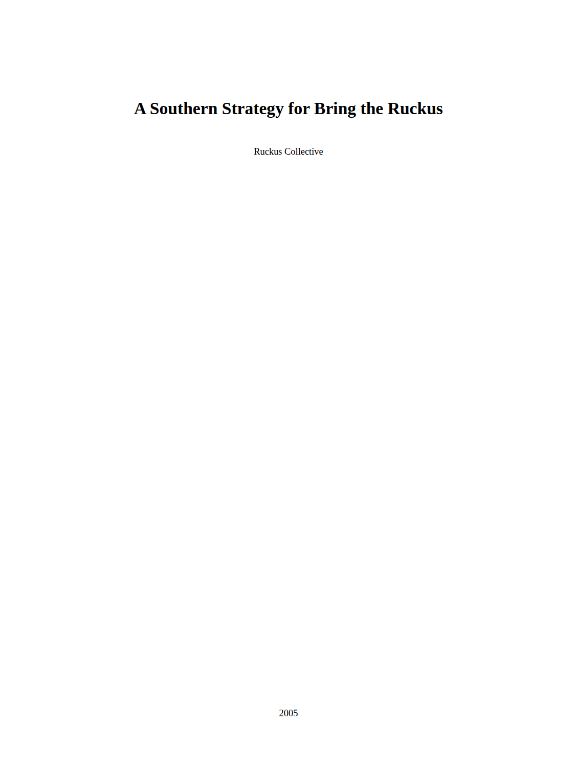A Southern Strategy for Bring the Ruckus
Ruckus Collective
2005